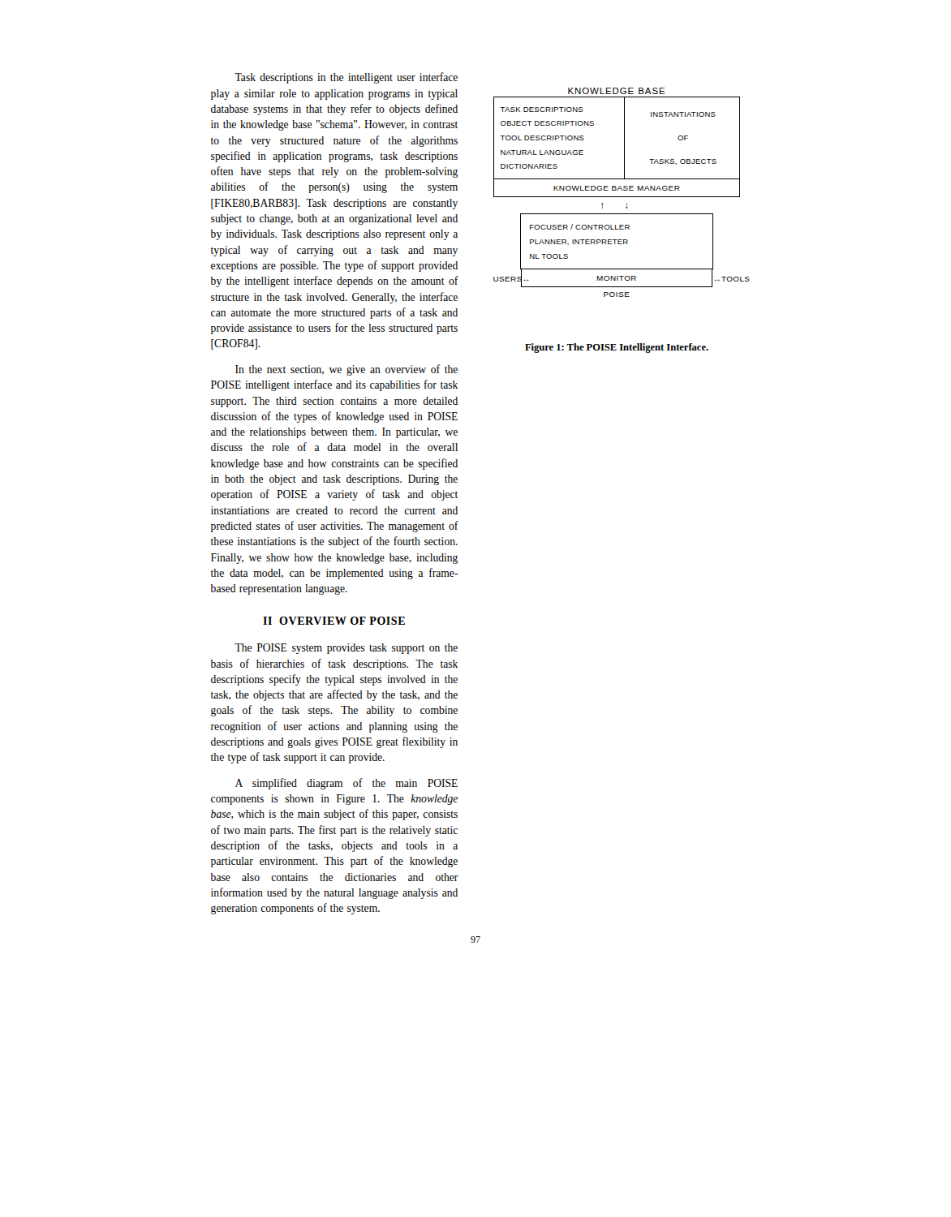Task descriptions in the intelligent user interface play a similar role to application programs in typical database systems in that they refer to objects defined in the knowledge base "schema". However, in contrast to the very structured nature of the algorithms specified in application programs, task descriptions often have steps that rely on the problem-solving abilities of the person(s) using the system [FIKE80,BARB83]. Task descriptions are constantly subject to change, both at an organizational level and by individuals. Task descriptions also represent only a typical way of carrying out a task and many exceptions are possible. The type of support provided by the intelligent interface depends on the amount of structure in the task involved. Generally, the interface can automate the more structured parts of a task and provide assistance to users for the less structured parts [CROF84].
In the next section, we give an overview of the POISE intelligent interface and its capabilities for task support. The third section contains a more detailed discussion of the types of knowledge used in POISE and the relationships between them. In particular, we discuss the role of a data model in the overall knowledge base and how constraints can be specified in both the object and task descriptions. During the operation of POISE a variety of task and object instantiations are created to record the current and predicted states of user activities. The management of these instantiations is the subject of the fourth section. Finally, we show how the knowledge base, including the data model, can be implemented using a frame-based representation language.
II OVERVIEW OF POISE
The POISE system provides task support on the basis of hierarchies of task descriptions. The task descriptions specify the typical steps involved in the task, the objects that are affected by the task, and the goals of the task steps. The ability to combine recognition of user actions and planning using the descriptions and goals gives POISE great flexibility in the type of task support it can provide.
A simplified diagram of the main POISE components is shown in Figure 1. The knowledge base, which is the main subject of this paper, consists of two main parts. The first part is the relatively static description of the tasks, objects and tools in a particular environment. This part of the knowledge base also contains the dictionaries and other information used by the natural language analysis and generation components of the system.
KNOWLEDGE BASE
TASK DESCRIPTIONS
OBJECT DESCRIPTIONS
TOOL DESCRIPTIONS
NATURAL LANGUAGE
DICTIONARIES
INSTANTIATIONS
OF
TASKS, OBJECTS
KNOWLEDGE BASE MANAGER
↑ ↓
FOCUSER / CONTROLLER
PLANNER, INTERPRETER
NL TOOLS
USERS↔
MONITOR
↔TOOLS
POISE
Figure 1: The POISE Intelligent Interface.
97